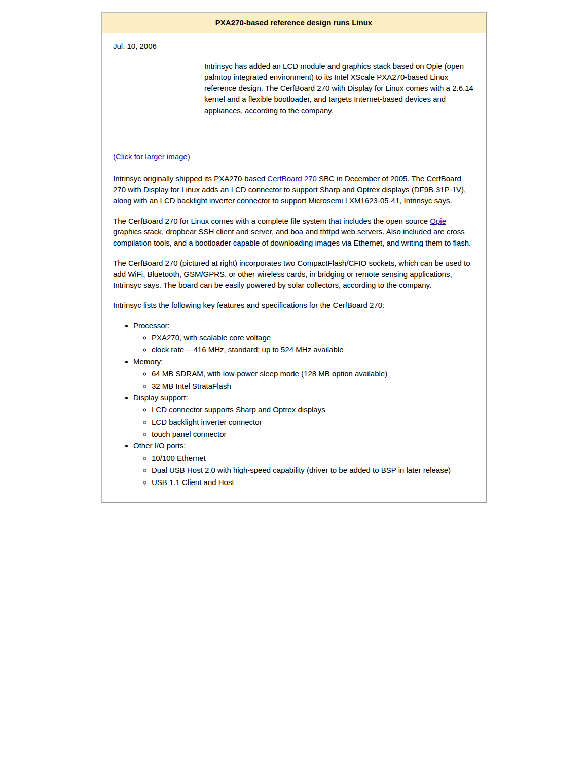PXA270-based reference design runs Linux
Jul. 10, 2006
Intrinsyc has added an LCD module and graphics stack based on Opie (open palmtop integrated environment) to its Intel XScale PXA270-based Linux reference design. The CerfBoard 270 with Display for Linux comes with a 2.6.14 kernel and a flexible bootloader, and targets Internet-based devices and appliances, according to the company.
(Click for larger image)
Intrinsyc originally shipped its PXA270-based CerfBoard 270 SBC in December of 2005. The CerfBoard 270 with Display for Linux adds an LCD connector to support Sharp and Optrex displays (DF9B-31P-1V), along with an LCD backlight inverter connector to support Microsemi LXM1623-05-41, Intrinsyc says.
The CerfBoard 270 for Linux comes with a complete file system that includes the open source Opie graphics stack, dropbear SSH client and server, and boa and thttpd web servers. Also included are cross compilation tools, and a bootloader capable of downloading images via Ethernet, and writing them to flash.
The CerfBoard 270 (pictured at right) incorporates two CompactFlash/CFIO sockets, which can be used to add WiFi, Bluetooth, GSM/GPRS, or other wireless cards, in bridging or remote sensing applications, Intrinsyc says. The board can be easily powered by solar collectors, according to the company.
Intrinsyc lists the following key features and specifications for the CerfBoard 270:
Processor:
PXA270, with scalable core voltage
clock rate -- 416 MHz, standard; up to 524 MHz available
Memory:
64 MB SDRAM, with low-power sleep mode (128 MB option available)
32 MB Intel StrataFlash
Display support:
LCD connector supports Sharp and Optrex displays
LCD backlight inverter connector
touch panel connector
Other I/O ports:
10/100 Ethernet
Dual USB Host 2.0 with high-speed capability (driver to be added to BSP in later release)
USB 1.1 Client and Host